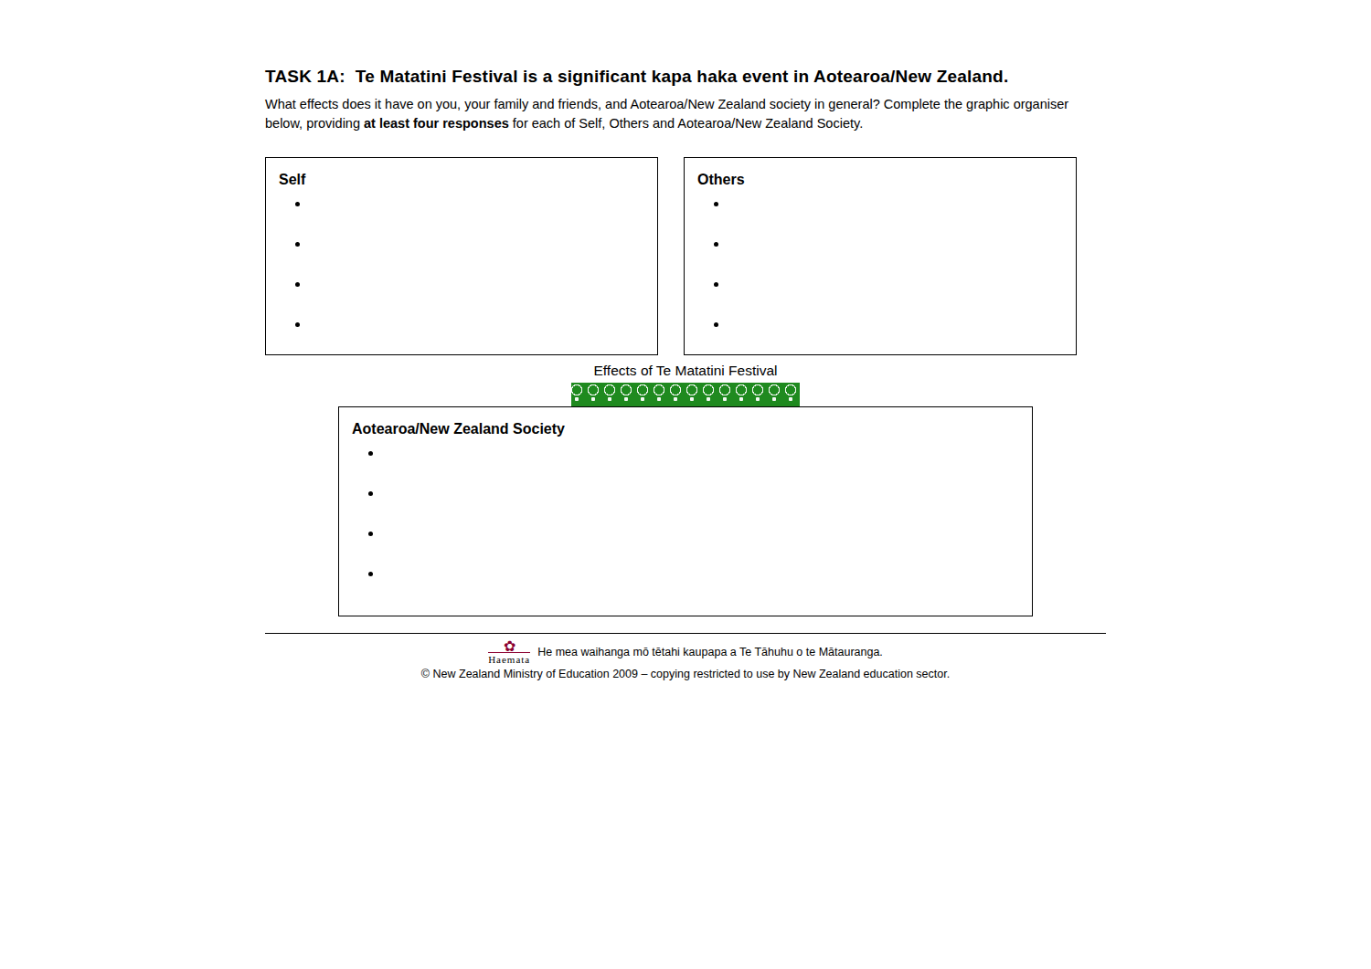TASK 1A: Te Matatini Festival is a significant kapa haka event in Aotearoa/New Zealand.
What effects does it have on you, your family and friends, and Aotearoa/New Zealand society in general? Complete the graphic organiser below, providing at least four responses for each of Self, Others and Aotearoa/New Zealand Society.
Self
Others
Effects of Te Matatini Festival
Aotearoa/New Zealand Society
✿
Haemata He mea waihanga mō tētahi kaupapa a Te Tāhuhu o te Mātauranga.
© New Zealand Ministry of Education 2009 – copying restricted to use by New Zealand education sector.